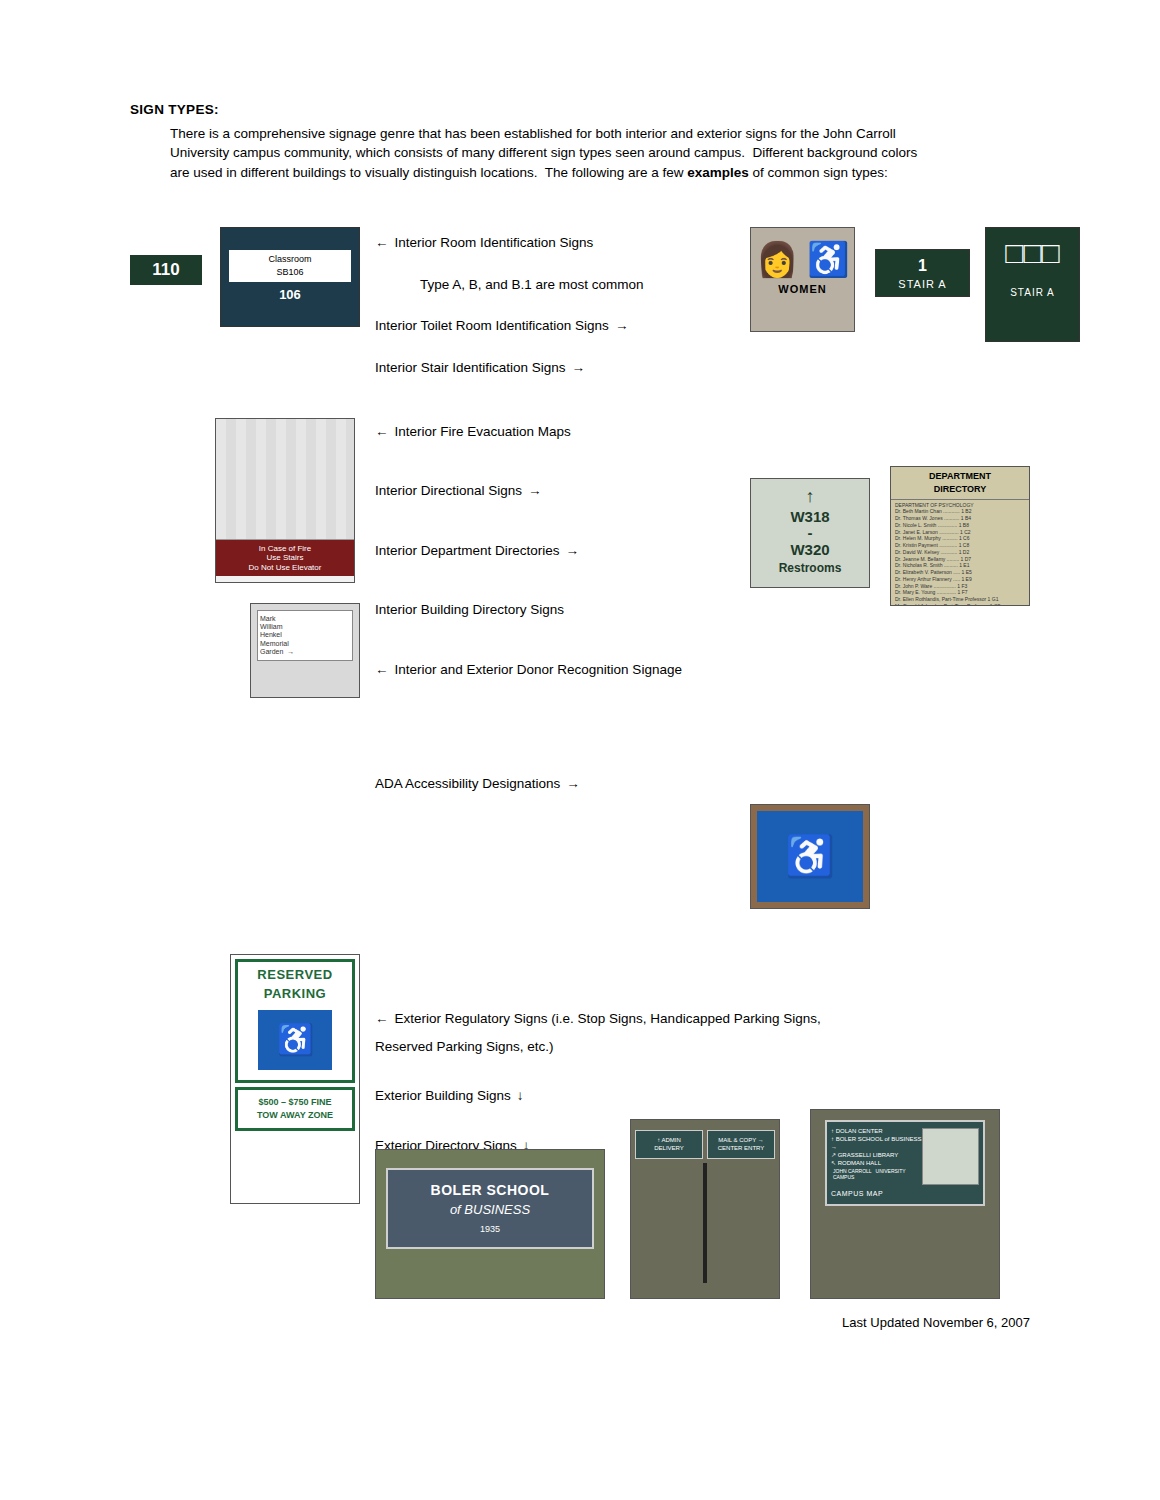SIGN TYPES:
There is a comprehensive signage genre that has been established for both interior and exterior signs for the John Carroll University campus community, which consists of many different sign types seen around campus. Different background colors are used in different buildings to visually distinguish locations. The following are a few examples of common sign types:
110
Classroom
SB106
106
Interior Room Identification Signs
Type A, B, and B.1 are most common
Interior Toilet Room Identification Signs
Interior Stair Identification Signs
👩 ♿
WOMEN
1
STAIR A
□□□
STAIR A
In Case of Fire
Use Stairs
Do Not Use Elevator
Interior Fire Evacuation Maps
Interior Directional Signs
Interior Department Directories
Interior Building Directory Signs
Interior and Exterior Donor Recognition Signage
↑
W318
-
W320
Restrooms
DEPARTMENT
DIRECTORY
DEPARTMENT OF PSYCHOLOGY
Dr. Beth Martin Chan ............ 1 B2
Dr. Thomas W. Jones ........... 1 B4
Dr. Nicole L. Smith .............. 1 B8
Dr. Janet E. Larson .............. 1 C2
Dr. Helen M. Murphy ........... 1 C6
Dr. Kristin Payment ............. 1 C8
Dr. David W. Kelsey ............ 1 D2
Dr. Jeanne M. Bellamy ......... 1 D7
Dr. Nicholas R. Smith .......... 1 E1
Dr. Elizabeth V. Patterson ..... 1 E5
Dr. Henry Arthur Flannery ..... 1 E9
Dr. John P. Ware ................ 1 F3
Dr. Mary E. Young .............. 1 F7
Dr. Ellen Rothlandis, Part-Time Professor 1 G1
Mr. Donald J. Lawley, Part-Time Professor 1 G5
Robert F. Epps, Part-Time Professor ..... 1 G9
Dr. Lisa Tu Moon, Part-Time Professor ... 1 H3
Dr. John Harshbarger, Part-Time Professor 1 H7
Dr. Vincent Costello, Part-Time Professor 1 J1
Dr. John Bogart, Part-Time Professor .... 1 J5
Dr. Erica Terrell-White, Part-Time Professor 1 J9
Mr. Michelle Vaughan, Part-Time Professor 1 K3
Dr. Josephine Willett, Part-Time Professor 1 K7
Mark
William
Henkel
Memorial
Garden →
ADA Accessibility Designations
♿
RESERVED
PARKING
♿
$500 – $750 FINE
TOW AWAY ZONE
Exterior Regulatory Signs (i.e. Stop Signs, Handicapped Parking Signs,
Reserved Parking Signs, etc.)
Exterior Building Signs
Exterior Directory Signs
Exterior Street Signs
BOLER SCHOOL
of BUSINESS
1935
↑ ADMIN
DELIVERY
MAIL & COPY →
CENTER ENTRY
↑ DOLAN CENTER
↑ BOLER SCHOOL of BUSINESS →
↗ GRASSELLI LIBRARY
↖ RODMAN HALL
JOHN CARROLL UNIVERSITY CAMPUS
CAMPUS MAP
Last Updated November 6, 2007